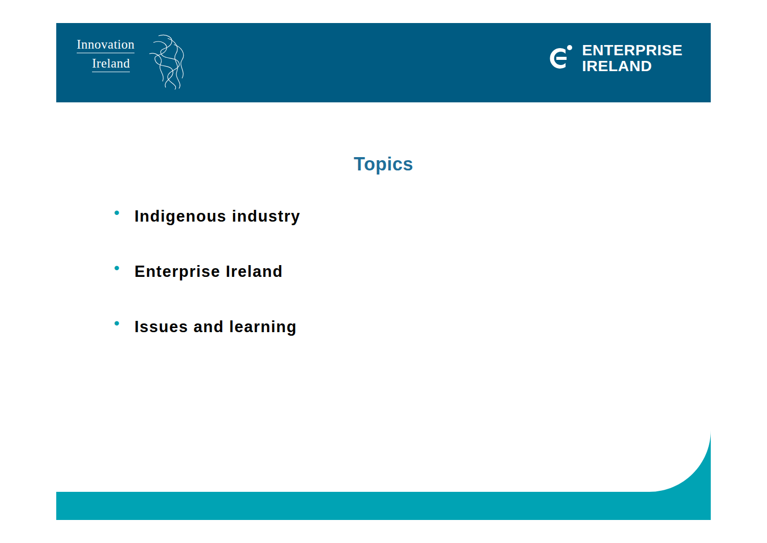Innovation Ireland
ENTERPRISE
IRELAND
Topics
Indigenous industry
Enterprise Ireland
Issues and learning